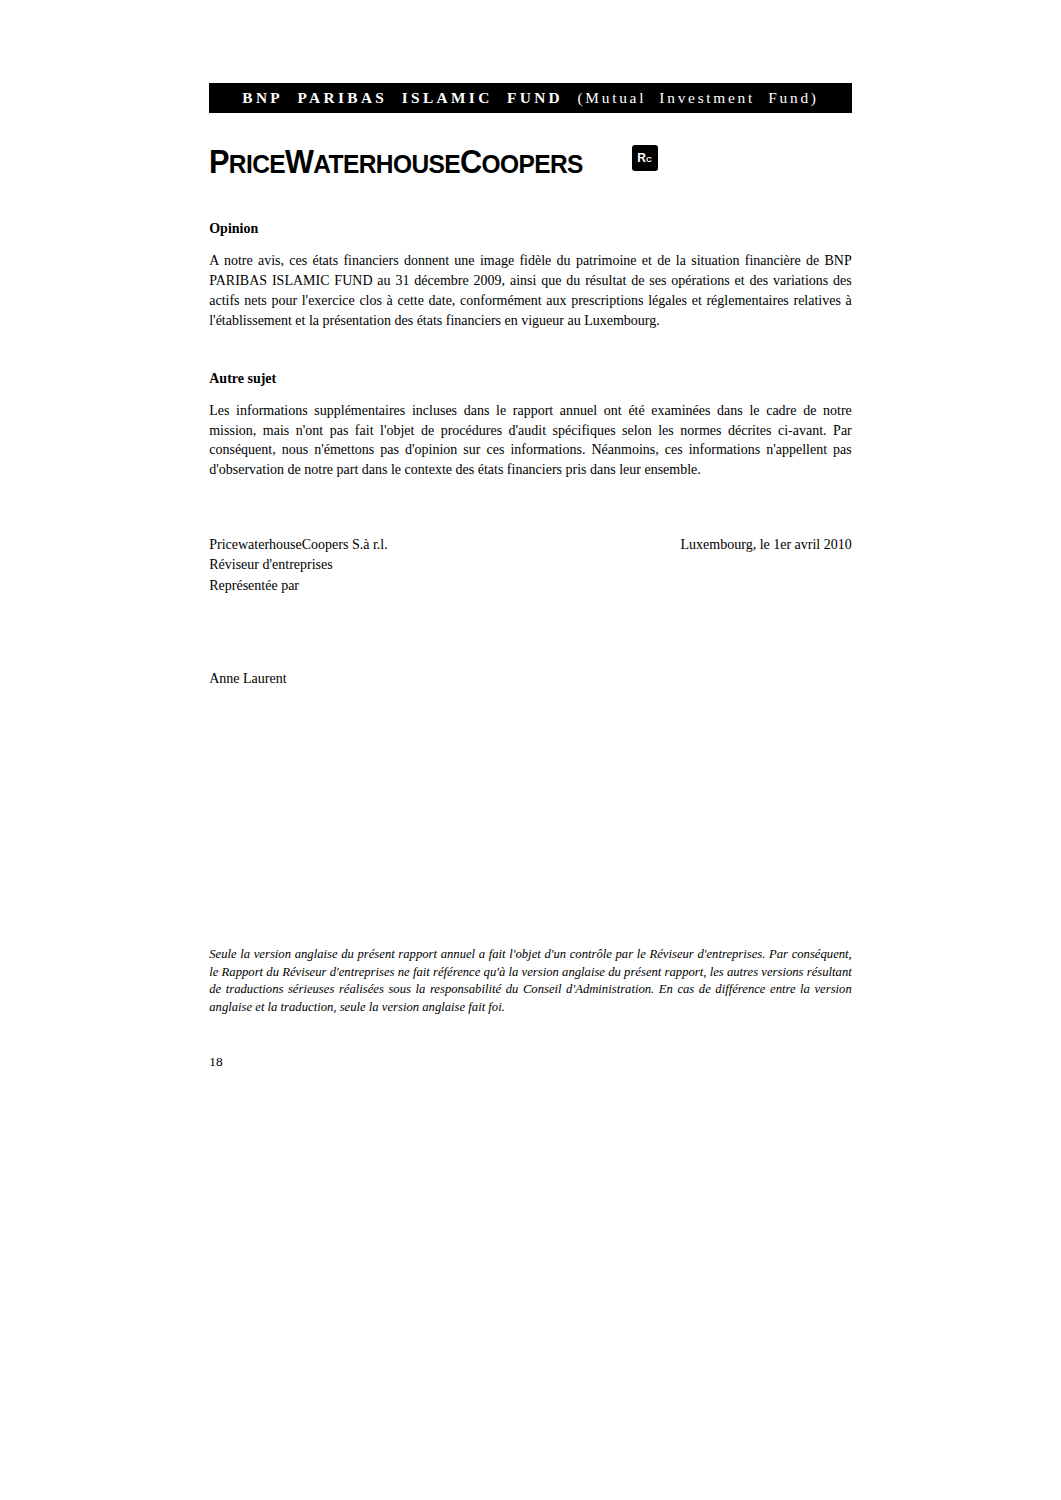BNP PARIBAS ISLAMIC FUND (Mutual Investment Fund)
PRICEWATERHOUSECOOPERS RC
Opinion
A notre avis, ces états financiers donnent une image fidèle du patrimoine et de la situation financière de BNP PARIBAS ISLAMIC FUND au 31 décembre 2009, ainsi que du résultat de ses opérations et des variations des actifs nets pour l'exercice clos à cette date, conformément aux prescriptions légales et réglementaires relatives à l'établissement et la présentation des états financiers en vigueur au Luxembourg.
Autre sujet
Les informations supplémentaires incluses dans le rapport annuel ont été examinées dans le cadre de notre mission, mais n'ont pas fait l'objet de procédures d'audit spécifiques selon les normes décrites ci-avant. Par conséquent, nous n'émettons pas d'opinion sur ces informations. Néanmoins, ces informations n'appellent pas d'observation de notre part dans le contexte des états financiers pris dans leur ensemble.
PricewaterhouseCoopers S.à r.l.
Réviseur d'entreprises
Représentée par
Luxembourg, le 1er avril 2010
Anne Laurent
Seule la version anglaise du présent rapport annuel a fait l'objet d'un contrôle par le Réviseur d'entreprises. Par conséquent, le Rapport du Réviseur d'entreprises ne fait référence qu'à la version anglaise du présent rapport, les autres versions résultant de traductions sérieuses réalisées sous la responsabilité du Conseil d'Administration. En cas de différence entre la version anglaise et la traduction, seule la version anglaise fait foi.
18